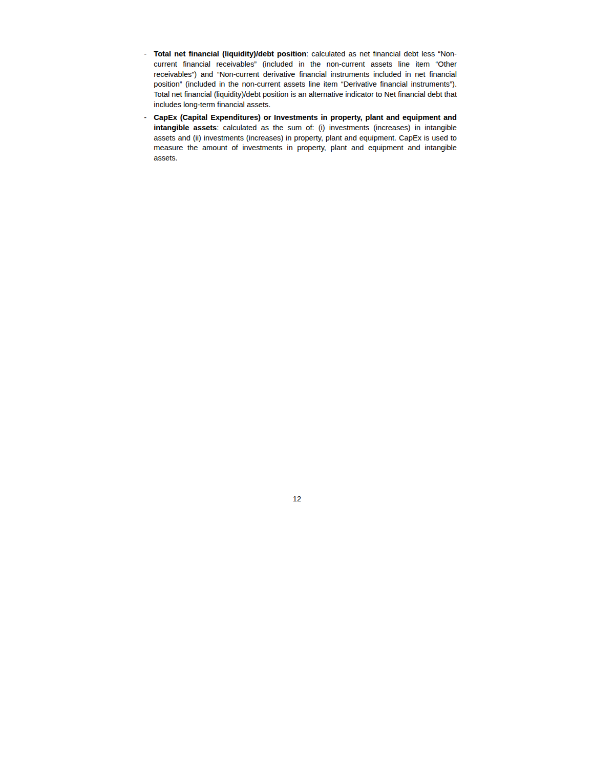Total net financial (liquidity)/debt position: calculated as net financial debt less “Non-current financial receivables” (included in the non-current assets line item “Other receivables”) and “Non-current derivative financial instruments included in net financial position” (included in the non-current assets line item “Derivative financial instruments”). Total net financial (liquidity)/debt position is an alternative indicator to Net financial debt that includes long-term financial assets.
CapEx (Capital Expenditures) or Investments in property, plant and equipment and intangible assets: calculated as the sum of: (i) investments (increases) in intangible assets and (ii) investments (increases) in property, plant and equipment. CapEx is used to measure the amount of investments in property, plant and equipment and intangible assets.
12